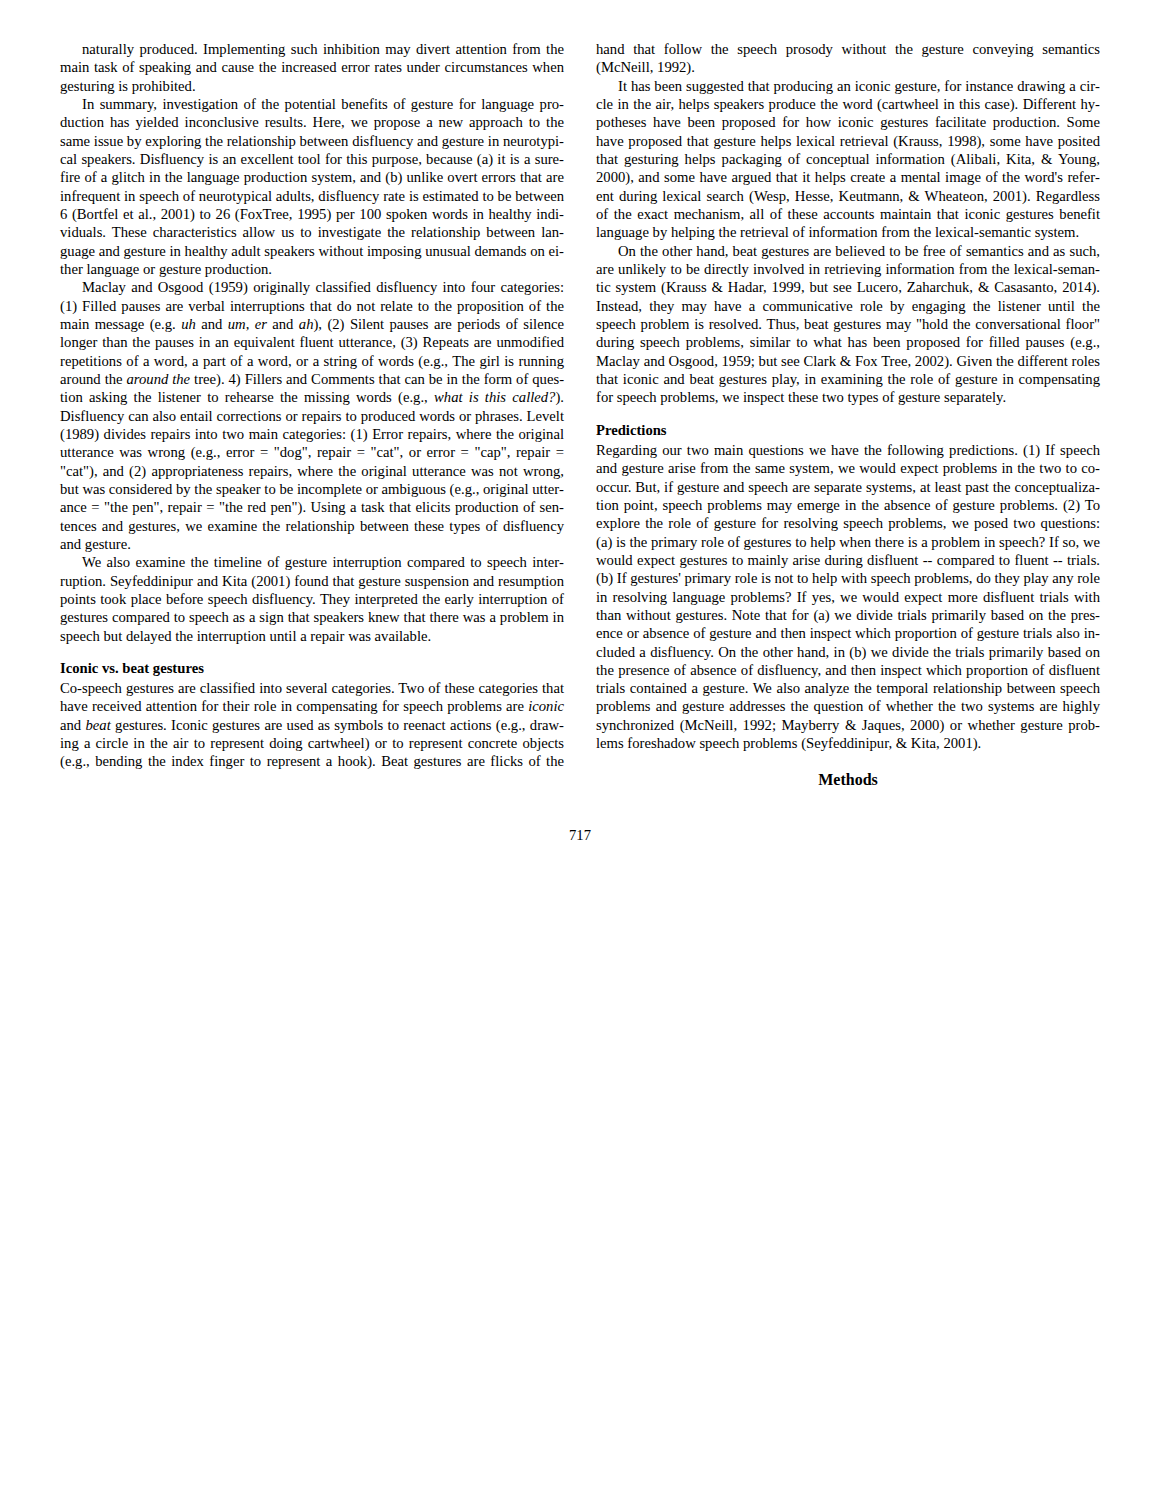naturally produced. Implementing such inhibition may divert attention from the main task of speaking and cause the increased error rates under circumstances when gesturing is prohibited.
In summary, investigation of the potential benefits of gesture for language production has yielded inconclusive results. Here, we propose a new approach to the same issue by exploring the relationship between disfluency and gesture in neurotypical speakers. Disfluency is an excellent tool for this purpose, because (a) it is a surefire of a glitch in the language production system, and (b) unlike overt errors that are infrequent in speech of neurotypical adults, disfluency rate is estimated to be between 6 (Bortfel et al., 2001) to 26 (FoxTree, 1995) per 100 spoken words in healthy individuals. These characteristics allow us to investigate the relationship between language and gesture in healthy adult speakers without imposing unusual demands on either language or gesture production.
Maclay and Osgood (1959) originally classified disfluency into four categories: (1) Filled pauses are verbal interruptions that do not relate to the proposition of the main message (e.g. uh and um, er and ah), (2) Silent pauses are periods of silence longer than the pauses in an equivalent fluent utterance, (3) Repeats are unmodified repetitions of a word, a part of a word, or a string of words (e.g., The girl is running around the around the tree). 4) Fillers and Comments that can be in the form of question asking the listener to rehearse the missing words (e.g., what is this called?). Disfluency can also entail corrections or repairs to produced words or phrases. Levelt (1989) divides repairs into two main categories: (1) Error repairs, where the original utterance was wrong (e.g., error = "dog", repair = "cat", or error = "cap", repair = "cat"), and (2) appropriateness repairs, where the original utterance was not wrong, but was considered by the speaker to be incomplete or ambiguous (e.g., original utterance = "the pen", repair = "the red pen"). Using a task that elicits production of sentences and gestures, we examine the relationship between these types of disfluency and gesture.
We also examine the timeline of gesture interruption compared to speech interruption. Seyfeddinipur and Kita (2001) found that gesture suspension and resumption points took place before speech disfluency. They interpreted the early interruption of gestures compared to speech as a sign that speakers knew that there was a problem in speech but delayed the interruption until a repair was available.
Iconic vs. beat gestures
Co-speech gestures are classified into several categories. Two of these categories that have received attention for their role in compensating for speech problems are iconic and beat gestures. Iconic gestures are used as symbols to reenact actions (e.g., drawing a circle in the air to represent doing cartwheel) or to represent concrete objects (e.g., bending the index finger to represent a hook). Beat gestures are flicks of the hand that follow the speech prosody without the gesture conveying semantics (McNeill, 1992).
It has been suggested that producing an iconic gesture, for instance drawing a circle in the air, helps speakers produce the word (cartwheel in this case). Different hypotheses have been proposed for how iconic gestures facilitate production. Some have proposed that gesture helps lexical retrieval (Krauss, 1998), some have posited that gesturing helps packaging of conceptual information (Alibali, Kita, & Young, 2000), and some have argued that it helps create a mental image of the word's referent during lexical search (Wesp, Hesse, Keutmann, & Wheateon, 2001). Regardless of the exact mechanism, all of these accounts maintain that iconic gestures benefit language by helping the retrieval of information from the lexical-semantic system.
On the other hand, beat gestures are believed to be free of semantics and as such, are unlikely to be directly involved in retrieving information from the lexical-semantic system (Krauss & Hadar, 1999, but see Lucero, Zaharchuk, & Casasanto, 2014). Instead, they may have a communicative role by engaging the listener until the speech problem is resolved. Thus, beat gestures may "hold the conversational floor" during speech problems, similar to what has been proposed for filled pauses (e.g., Maclay and Osgood, 1959; but see Clark & Fox Tree, 2002). Given the different roles that iconic and beat gestures play, in examining the role of gesture in compensating for speech problems, we inspect these two types of gesture separately.
Predictions
Regarding our two main questions we have the following predictions. (1) If speech and gesture arise from the same system, we would expect problems in the two to co-occur. But, if gesture and speech are separate systems, at least past the conceptualization point, speech problems may emerge in the absence of gesture problems. (2) To explore the role of gesture for resolving speech problems, we posed two questions: (a) is the primary role of gestures to help when there is a problem in speech? If so, we would expect gestures to mainly arise during disfluent -- compared to fluent -- trials. (b) If gestures' primary role is not to help with speech problems, do they play any role in resolving language problems? If yes, we would expect more disfluent trials with than without gestures. Note that for (a) we divide trials primarily based on the presence or absence of gesture and then inspect which proportion of gesture trials also included a disfluency. On the other hand, in (b) we divide the trials primarily based on the presence of absence of disfluency, and then inspect which proportion of disfluent trials contained a gesture. We also analyze the temporal relationship between speech problems and gesture addresses the question of whether the two systems are highly synchronized (McNeill, 1992; Mayberry & Jaques, 2000) or whether gesture problems foreshadow speech problems (Seyfeddinipur, & Kita, 2001).
Methods
717